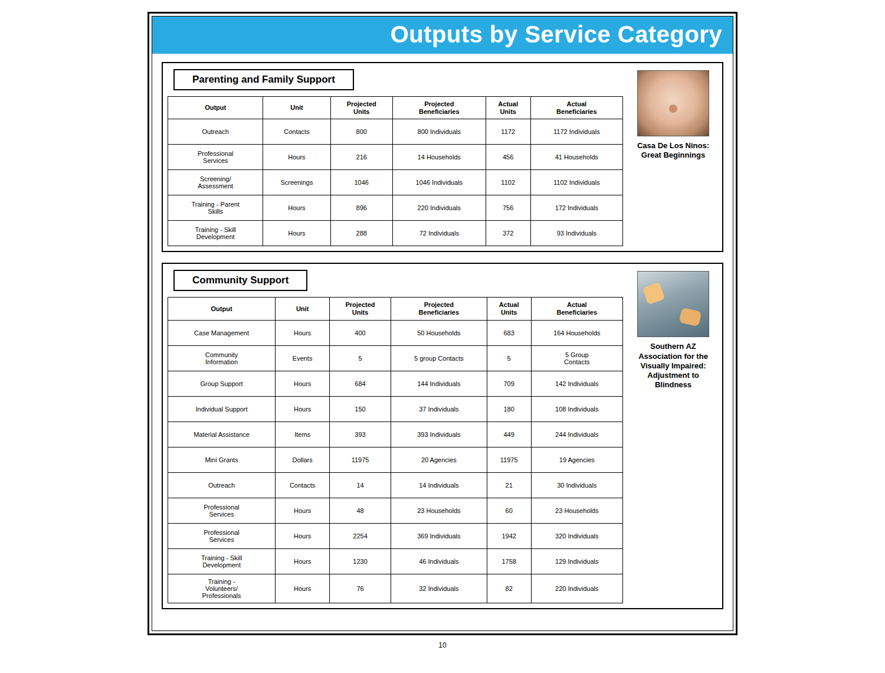Outputs by Service Category
Parenting and Family Support
| Output | Unit | Projected Units | Projected Beneficiaries | Actual Units | Actual Beneficiaries |
| --- | --- | --- | --- | --- | --- |
| Outreach | Contacts | 800 | 800 Individuals | 1172 | 1172 Individuals |
| Professional Services | Hours | 216 | 14 Households | 456 | 41 Households |
| Screening/ Assessment | Screenings | 1046 | 1046 Individuals | 1102 | 1102 Individuals |
| Training - Parent Skills | Hours | 896 | 220 Individuals | 756 | 172 Individuals |
| Training - Skill Development | Hours | 288 | 72 Individuals | 372 | 93 Individuals |
Casa De Los Ninos: Great Beginnings
Community Support
| Output | Unit | Projected Units | Projected Beneficiaries | Actual Units | Actual Beneficiaries |
| --- | --- | --- | --- | --- | --- |
| Case Management | Hours | 400 | 50 Households | 683 | 164 Households |
| Community Information | Events | 5 | 5 group Contacts | 5 | 5 Group Contacts |
| Group Support | Hours | 684 | 144 Individuals | 709 | 142 Individuals |
| Individual Support | Hours | 150 | 37 Individuals | 180 | 108 Individuals |
| Material Assistance | Items | 393 | 393 Individuals | 449 | 244 Individuals |
| Mini Grants | Dollars | 11975 | 20 Agencies | 11975 | 19 Agencies |
| Outreach | Contacts | 14 | 14 Individuals | 21 | 30 Individuals |
| Professional Services | Hours | 48 | 23 Households | 60 | 23 Households |
| Professional Services | Hours | 2254 | 369 Individuals | 1942 | 320 Individuals |
| Training - Skill Development | Hours | 1230 | 46 Individuals | 1758 | 129 Individuals |
| Training - Volunteers/ Professionals | Hours | 76 | 32 Individuals | 82 | 220 Individuals |
Southern AZ Association for the Visually Impaired: Adjustment to Blindness
10